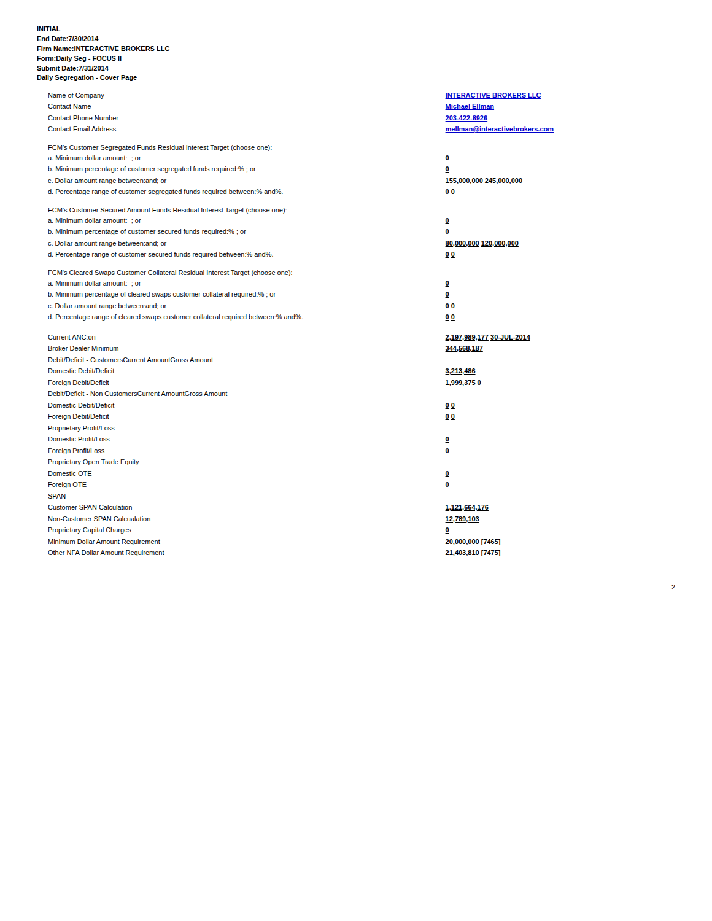INITIAL
End Date:7/30/2014
Firm Name:INTERACTIVE BROKERS LLC
Form:Daily Seg - FOCUS II
Submit Date:7/31/2014
Daily Segregation - Cover Page
| Name of Company | INTERACTIVE BROKERS LLC |
| Contact Name | Michael Ellman |
| Contact Phone Number | 203-422-8926 |
| Contact Email Address | mellman@interactivebrokers.com |
FCM’s Customer Segregated Funds Residual Interest Target (choose one):
| a. Minimum dollar amount: ; or | 0 |
| b. Minimum percentage of customer segregated funds required:% ; or | 0 |
| c. Dollar amount range between:and; or | 155,000,000 245,000,000 |
| d. Percentage range of customer segregated funds required between:% and%. | 0 0 |
FCM’s Customer Secured Amount Funds Residual Interest Target (choose one):
| a. Minimum dollar amount: ; or | 0 |
| b. Minimum percentage of customer secured funds required:% ; or | 0 |
| c. Dollar amount range between:and; or | 80,000,000 120,000,000 |
| d. Percentage range of customer secured funds required between:% and%. | 0 0 |
FCM's Cleared Swaps Customer Collateral Residual Interest Target (choose one):
| a. Minimum dollar amount: ; or | 0 |
| b. Minimum percentage of cleared swaps customer collateral required:% ; or | 0 |
| c. Dollar amount range between:and; or | 0 0 |
| d. Percentage range of cleared swaps customer collateral required between:% and%. | 0 0 |
| Current ANC:on | 2,197,989,177 30-JUL-2014 |
| Broker Dealer Minimum | 344,568,187 |
| Debit/Deficit - CustomersCurrent AmountGross Amount | |
| Domestic Debit/Deficit | 3,213,486 |
| Foreign Debit/Deficit | 1,999,375 0 |
| Debit/Deficit - Non CustomersCurrent AmountGross Amount | |
| Domestic Debit/Deficit | 0 0 |
| Foreign Debit/Deficit | 0 0 |
| Proprietary Profit/Loss | |
| Domestic Profit/Loss | 0 |
| Foreign Profit/Loss | 0 |
| Proprietary Open Trade Equity | |
| Domestic OTE | 0 |
| Foreign OTE | 0 |
| SPAN | |
| Customer SPAN Calculation | 1,121,664,176 |
| Non-Customer SPAN Calcualation | 12,789,103 |
| Proprietary Capital Charges | 0 |
| Minimum Dollar Amount Requirement | 20,000,000 [7465] |
| Other NFA Dollar Amount Requirement | 21,403,810 [7475] |
2